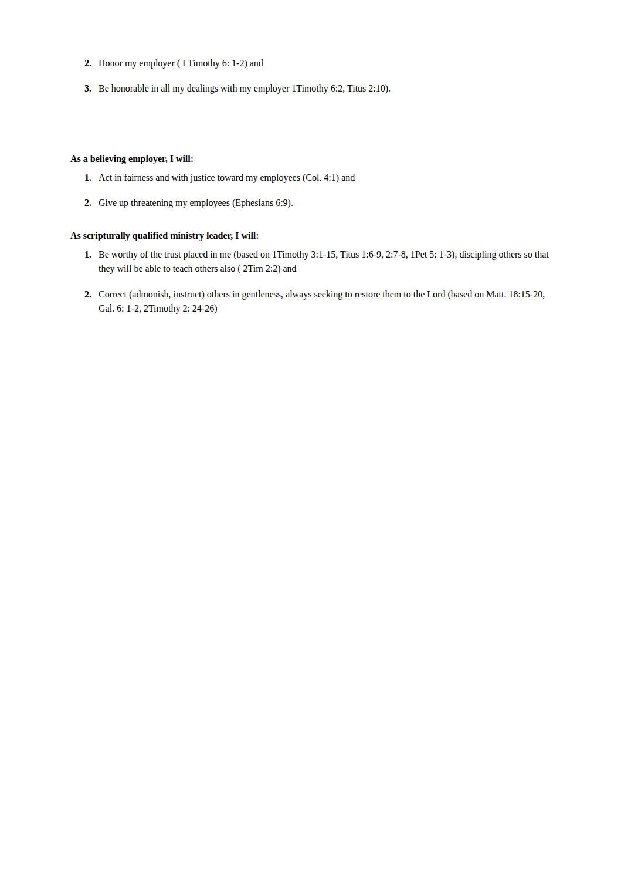Honor my employer ( I Timothy 6: 1-2) and
Be honorable in all my dealings with my employer 1Timothy 6:2, Titus 2:10).
As a believing employer, I will:
Act in fairness and with justice toward my employees (Col. 4:1) and
Give up threatening my employees (Ephesians 6:9).
As scripturally qualified ministry leader, I will:
Be worthy of the trust placed in me (based on 1Timothy 3:1-15, Titus 1:6-9, 2:7-8, 1Pet 5: 1-3), discipling others so that they will be able to teach others also ( 2Tim 2:2) and
Correct (admonish, instruct) others in gentleness, always seeking to restore them to the Lord (based on Matt. 18:15-20, Gal. 6: 1-2, 2Timothy 2: 24-26)